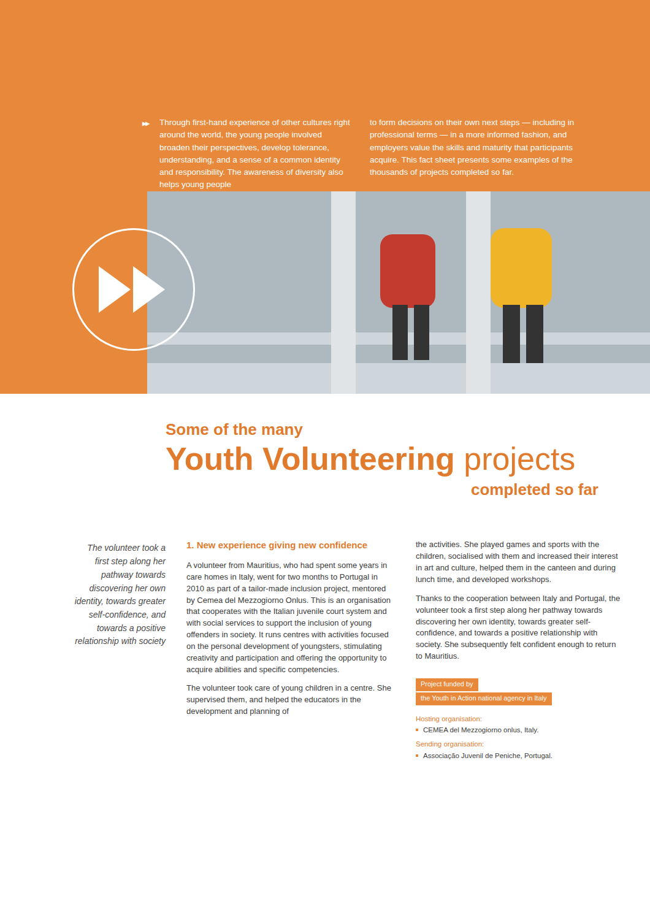▸▸
Through first-hand experience of other cultures right around the world, the young people involved broaden their perspectives, develop tolerance, understanding, and a sense of a common identity and responsibility. The awareness of diversity also helps young people
to form decisions on their own next steps — including in professional terms — in a more informed fashion, and employers value the skills and maturity that participants acquire. This fact sheet presents some examples of the thousands of projects completed so far.
Some of the many
Youth Volunteering projects
completed so far
The volunteer took a first step along her pathway towards discovering her own identity, towards greater self-confidence, and towards a positive relationship with society
1. New experience giving new confidence
A volunteer from Mauritius, who had spent some years in care homes in Italy, went for two months to Portugal in 2010 as part of a tailor-made inclusion project, mentored by Cemea del Mezzogiorno Onlus. This is an organisation that cooperates with the Italian juvenile court system and with social services to support the inclusion of young offenders in society. It runs centres with activities focused on the personal development of youngsters, stimulating creativity and participation and offering the opportunity to acquire abilities and specific competencies.
The volunteer took care of young children in a centre. She supervised them, and helped the educators in the development and planning of
the activities. She played games and sports with the children, socialised with them and increased their interest in art and culture, helped them in the canteen and during lunch time, and developed workshops.
Thanks to the cooperation between Italy and Portugal, the volunteer took a first step along her pathway towards discovering her own identity, towards greater self-confidence, and towards a positive relationship with society. She subsequently felt confident enough to return to Mauritius.
Project funded by
the Youth in Action national agency in Italy
Hosting organisation:
CEMEA del Mezzogiorno onlus, Italy.
Sending organisation:
Associação Juvenil de Peniche, Portugal.